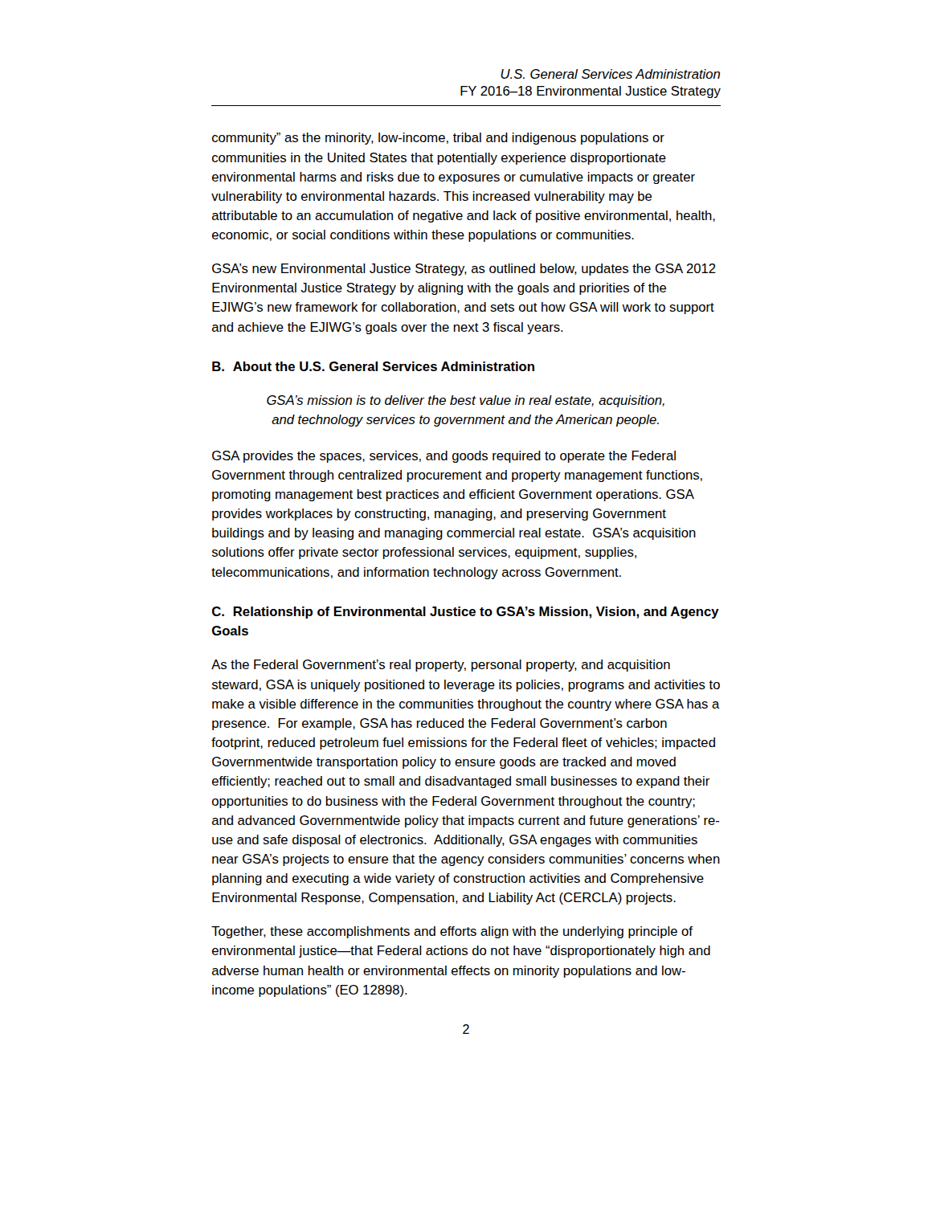U.S. General Services Administration
FY 2016–18 Environmental Justice Strategy
community” as the minority, low-income, tribal and indigenous populations or communities in the United States that potentially experience disproportionate environmental harms and risks due to exposures or cumulative impacts or greater vulnerability to environmental hazards. This increased vulnerability may be attributable to an accumulation of negative and lack of positive environmental, health, economic, or social conditions within these populations or communities.
GSA’s new Environmental Justice Strategy, as outlined below, updates the GSA 2012 Environmental Justice Strategy by aligning with the goals and priorities of the EJIWG’s new framework for collaboration, and sets out how GSA will work to support and achieve the EJIWG’s goals over the next 3 fiscal years.
B. About the U.S. General Services Administration
GSA’s mission is to deliver the best value in real estate, acquisition,
and technology services to government and the American people.
GSA provides the spaces, services, and goods required to operate the Federal Government through centralized procurement and property management functions, promoting management best practices and efficient Government operations. GSA provides workplaces by constructing, managing, and preserving Government buildings and by leasing and managing commercial real estate. GSA’s acquisition solutions offer private sector professional services, equipment, supplies, telecommunications, and information technology across Government.
C. Relationship of Environmental Justice to GSA’s Mission, Vision, and Agency Goals
As the Federal Government’s real property, personal property, and acquisition steward, GSA is uniquely positioned to leverage its policies, programs and activities to make a visible difference in the communities throughout the country where GSA has a presence. For example, GSA has reduced the Federal Government’s carbon footprint, reduced petroleum fuel emissions for the Federal fleet of vehicles; impacted Governmentwide transportation policy to ensure goods are tracked and moved efficiently; reached out to small and disadvantaged small businesses to expand their opportunities to do business with the Federal Government throughout the country; and advanced Governmentwide policy that impacts current and future generations’ re-use and safe disposal of electronics. Additionally, GSA engages with communities near GSA’s projects to ensure that the agency considers communities’ concerns when planning and executing a wide variety of construction activities and Comprehensive Environmental Response, Compensation, and Liability Act (CERCLA) projects.
Together, these accomplishments and efforts align with the underlying principle of environmental justice—that Federal actions do not have “disproportionately high and adverse human health or environmental effects on minority populations and low-income populations” (EO 12898).
2